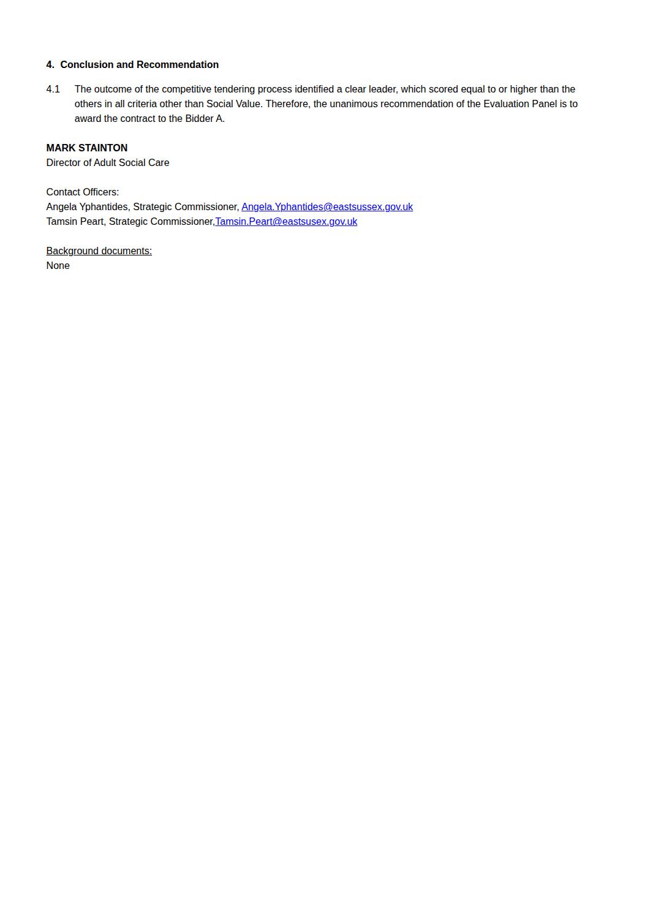4. Conclusion and Recommendation
4.1 The outcome of the competitive tendering process identified a clear leader, which scored equal to or higher than the others in all criteria other than Social Value. Therefore, the unanimous recommendation of the Evaluation Panel is to award the contract to the Bidder A.
MARK STAINTON
Director of Adult Social Care
Contact Officers:
Angela Yphantides, Strategic Commissioner, Angela.Yphantides@eastsussex.gov.uk
Tamsin Peart, Strategic Commissioner,Tamsin.Peart@eastsusex.gov.uk
Background documents:
None